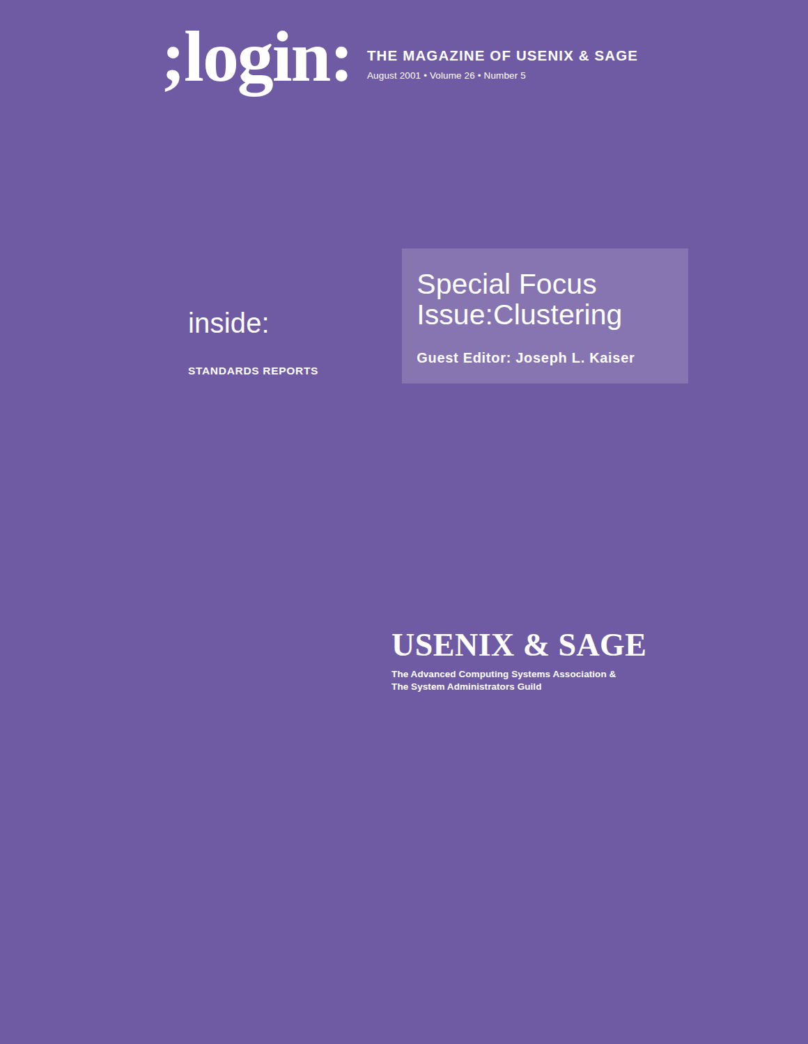;login:
The Magazine of USENIX & SAGE
August 2001 • Volume 26 • Number 5
inside:
Standards Reports
Special Focus
Issue:Clustering
Guest Editor: Joseph L. Kaiser
USENIX & SAGE
The Advanced Computing Systems Association &
The System Administrators Guild